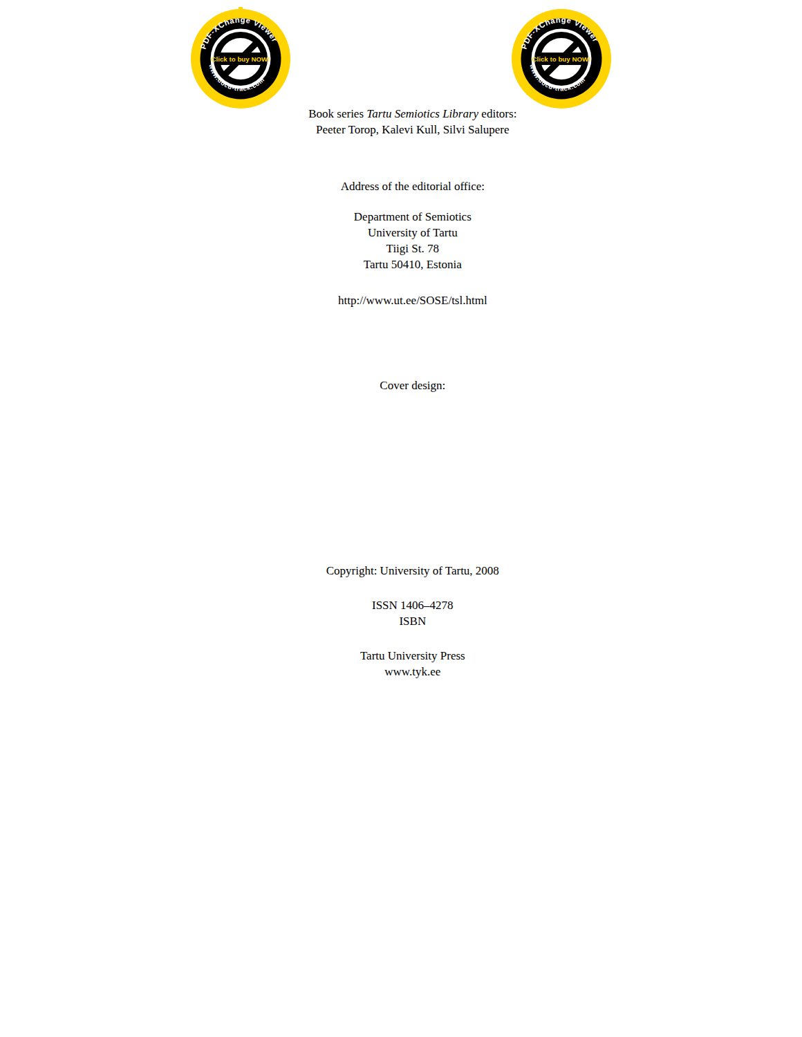PDF-XChange Viewer www.docu-track.com Click to buy NOW!
PDF-XChange Viewer www.docu-track.com Click to buy NOW!
Book series Tartu Semiotics Library editors:
Peeter Torop, Kalevi Kull, Silvi Salupere
Address of the editorial office:
Department of Semiotics
University of Tartu
Tiigi St. 78
Tartu 50410, Estonia
http://www.ut.ee/SOSE/tsl.html
Cover design:
Copyright: University of Tartu, 2008
ISSN 1406–4278
ISBN
Tartu University Press
www.tyk.ee